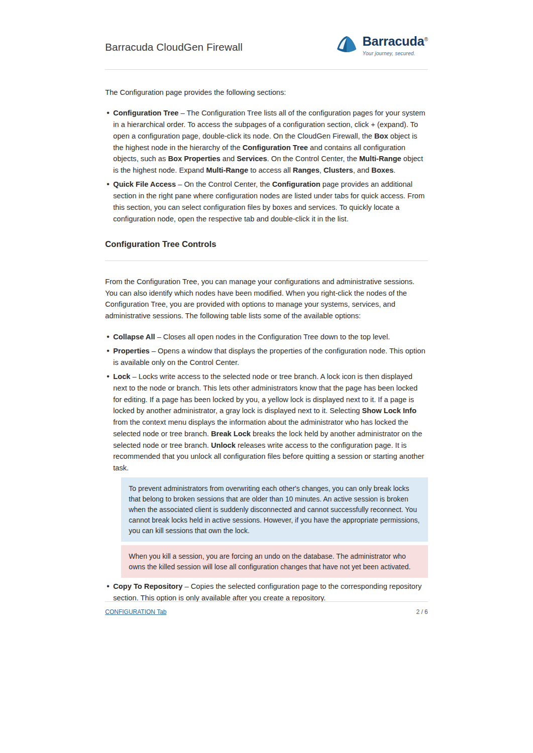Barracuda CloudGen Firewall
Barracuda®
Your journey, secured.
The Configuration page provides the following sections:
Configuration Tree – The Configuration Tree lists all of the configuration pages for your system in a hierarchical order. To access the subpages of a configuration section, click + (expand). To open a configuration page, double-click its node. On the CloudGen Firewall, the Box object is the highest node in the hierarchy of the Configuration Tree and contains all configuration objects, such as Box Properties and Services. On the Control Center, the Multi-Range object is the highest node. Expand Multi-Range to access all Ranges, Clusters, and Boxes.
Quick File Access – On the Control Center, the Configuration page provides an additional section in the right pane where configuration nodes are listed under tabs for quick access. From this section, you can select configuration files by boxes and services. To quickly locate a configuration node, open the respective tab and double-click it in the list.
Configuration Tree Controls
From the Configuration Tree, you can manage your configurations and administrative sessions. You can also identify which nodes have been modified. When you right-click the nodes of the Configuration Tree, you are provided with options to manage your systems, services, and administrative sessions. The following table lists some of the available options:
Collapse All – Closes all open nodes in the Configuration Tree down to the top level.
Properties – Opens a window that displays the properties of the configuration node. This option is available only on the Control Center.
Lock – Locks write access to the selected node or tree branch. A lock icon is then displayed next to the node or branch. This lets other administrators know that the page has been locked for editing. If a page has been locked by you, a yellow lock is displayed next to it. If a page is locked by another administrator, a gray lock is displayed next to it. Selecting Show Lock Info from the context menu displays the information about the administrator who has locked the selected node or tree branch. Break Lock breaks the lock held by another administrator on the selected node or tree branch. Unlock releases write access to the configuration page. It is recommended that you unlock all configuration files before quitting a session or starting another task.
To prevent administrators from overwriting each other's changes, you can only break locks that belong to broken sessions that are older than 10 minutes. An active session is broken when the associated client is suddenly disconnected and cannot successfully reconnect. You cannot break locks held in active sessions. However, if you have the appropriate permissions, you can kill sessions that own the lock.
When you kill a session, you are forcing an undo on the database. The administrator who owns the killed session will lose all configuration changes that have not yet been activated.
Copy To Repository – Copies the selected configuration page to the corresponding repository section. This option is only available after you create a repository.
CONFIGURATION Tab 2 / 6